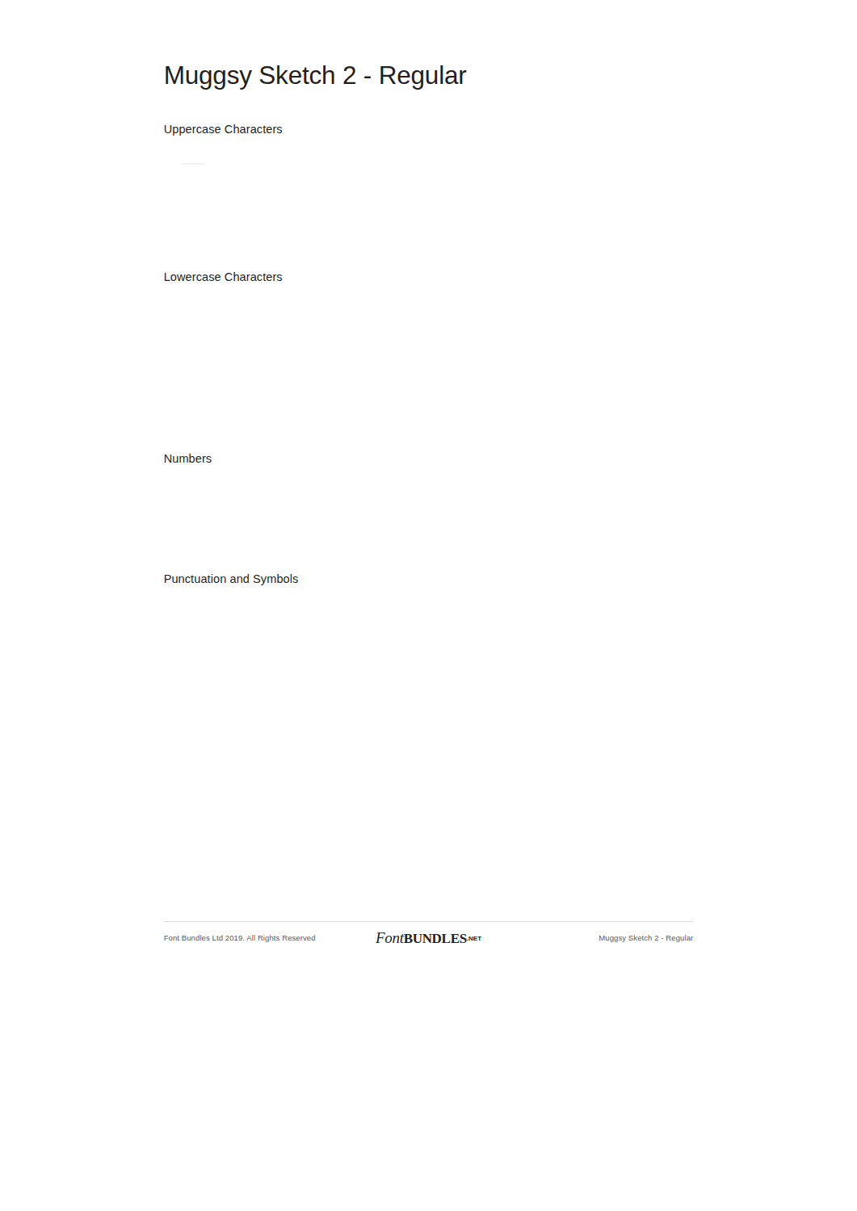Muggsy Sketch 2 - Regular
Uppercase Characters
Lowercase Characters
Numbers
Punctuation and Symbols
Font Bundles Ltd 2019. All Rights Reserved
Font BUNDLES.NET
Muggsy Sketch 2 - Regular